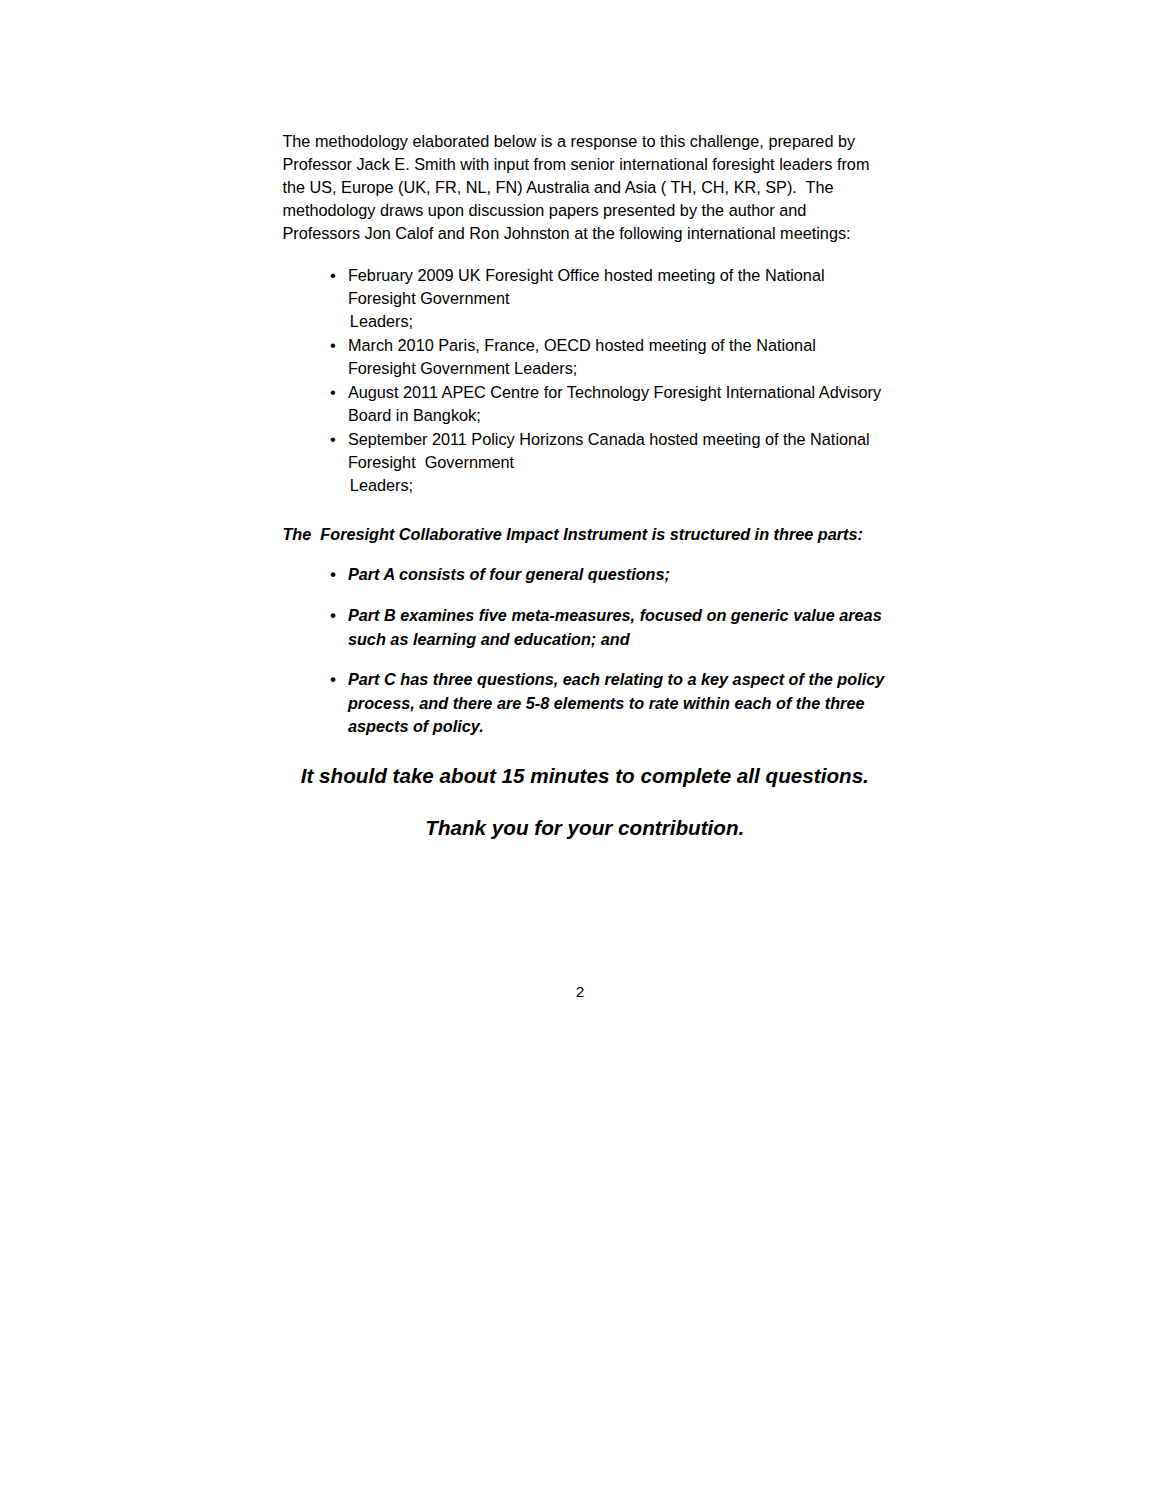The methodology elaborated below is a response to this challenge, prepared by Professor Jack E. Smith with input from senior international foresight leaders from the US, Europe (UK, FR, NL, FN) Australia and Asia ( TH, CH, KR, SP). The methodology draws upon discussion papers presented by the author and Professors Jon Calof and Ron Johnston at the following international meetings:
February 2009 UK Foresight Office hosted meeting of the National Foresight GovernmentLeaders;
March 2010 Paris, France, OECD hosted meeting of the National Foresight Government Leaders;
August 2011 APEC Centre for Technology Foresight International Advisory Board in Bangkok;
September 2011 Policy Horizons Canada hosted meeting of the National Foresight GovernmentLeaders;
The Foresight Collaborative Impact Instrument is structured in three parts:
Part A consists of four general questions;
Part B examines five meta-measures, focused on generic value areas such as learning and education; and
Part C has three questions, each relating to a key aspect of the policy process, and there are 5-8 elements to rate within each of the three aspects of policy.
It should take about 15 minutes to complete all questions.
Thank you for your contribution.
2